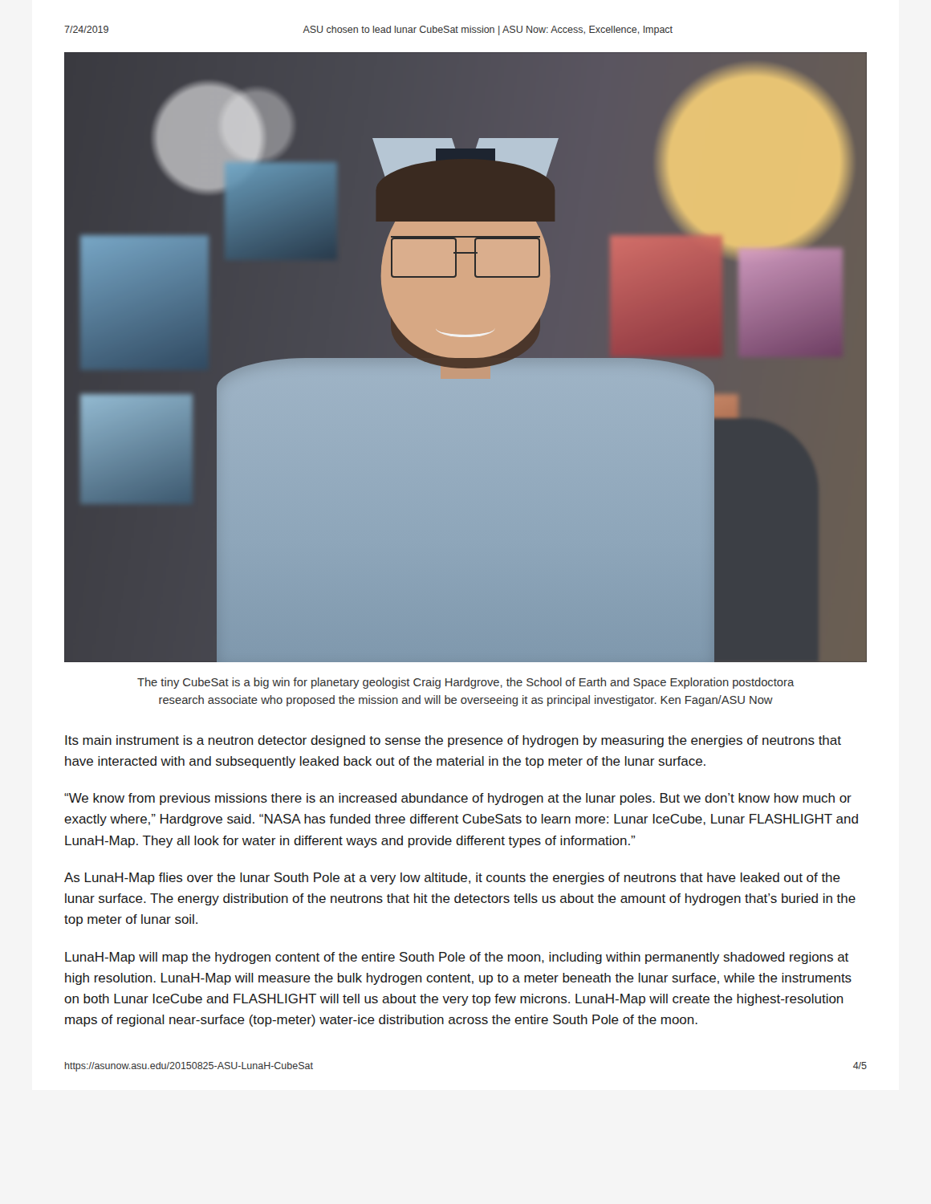7/24/2019 ASU chosen to lead lunar CubeSat mission | ASU Now: Access, Excellence, Impact
The tiny CubeSat is a big win for planetary geologist Craig Hardgrove, the School of Earth and Space Exploration postdoctora research associate who proposed the mission and will be overseeing it as principal investigator. Ken Fagan/ASU Now
Its main instrument is a neutron detector designed to sense the presence of hydrogen by measuring the energies of neutrons that have interacted with and subsequently leaked back out of the material in the top meter of the lunar surface.
“We know from previous missions there is an increased abundance of hydrogen at the lunar poles. But we don’t know how much or exactly where,” Hardgrove said. “NASA has funded three different CubeSats to learn more: Lunar IceCube, Lunar FLASHLIGHT and LunaH-Map. They all look for water in different ways and provide different types of information.”
As LunaH-Map flies over the lunar South Pole at a very low altitude, it counts the energies of neutrons that have leaked out of the lunar surface. The energy distribution of the neutrons that hit the detectors tells us about the amount of hydrogen that’s buried in the top meter of lunar soil.
LunaH-Map will map the hydrogen content of the entire South Pole of the moon, including within permanently shadowed regions at high resolution. LunaH-Map will measure the bulk hydrogen content, up to a meter beneath the lunar surface, while the instruments on both Lunar IceCube and FLASHLIGHT will tell us about the very top few microns. LunaH-Map will create the highest-resolution maps of regional near-surface (top-meter) water-ice distribution across the entire South Pole of the moon.
https://asunow.asu.edu/20150825-ASU-LunaH-CubeSat 4/5